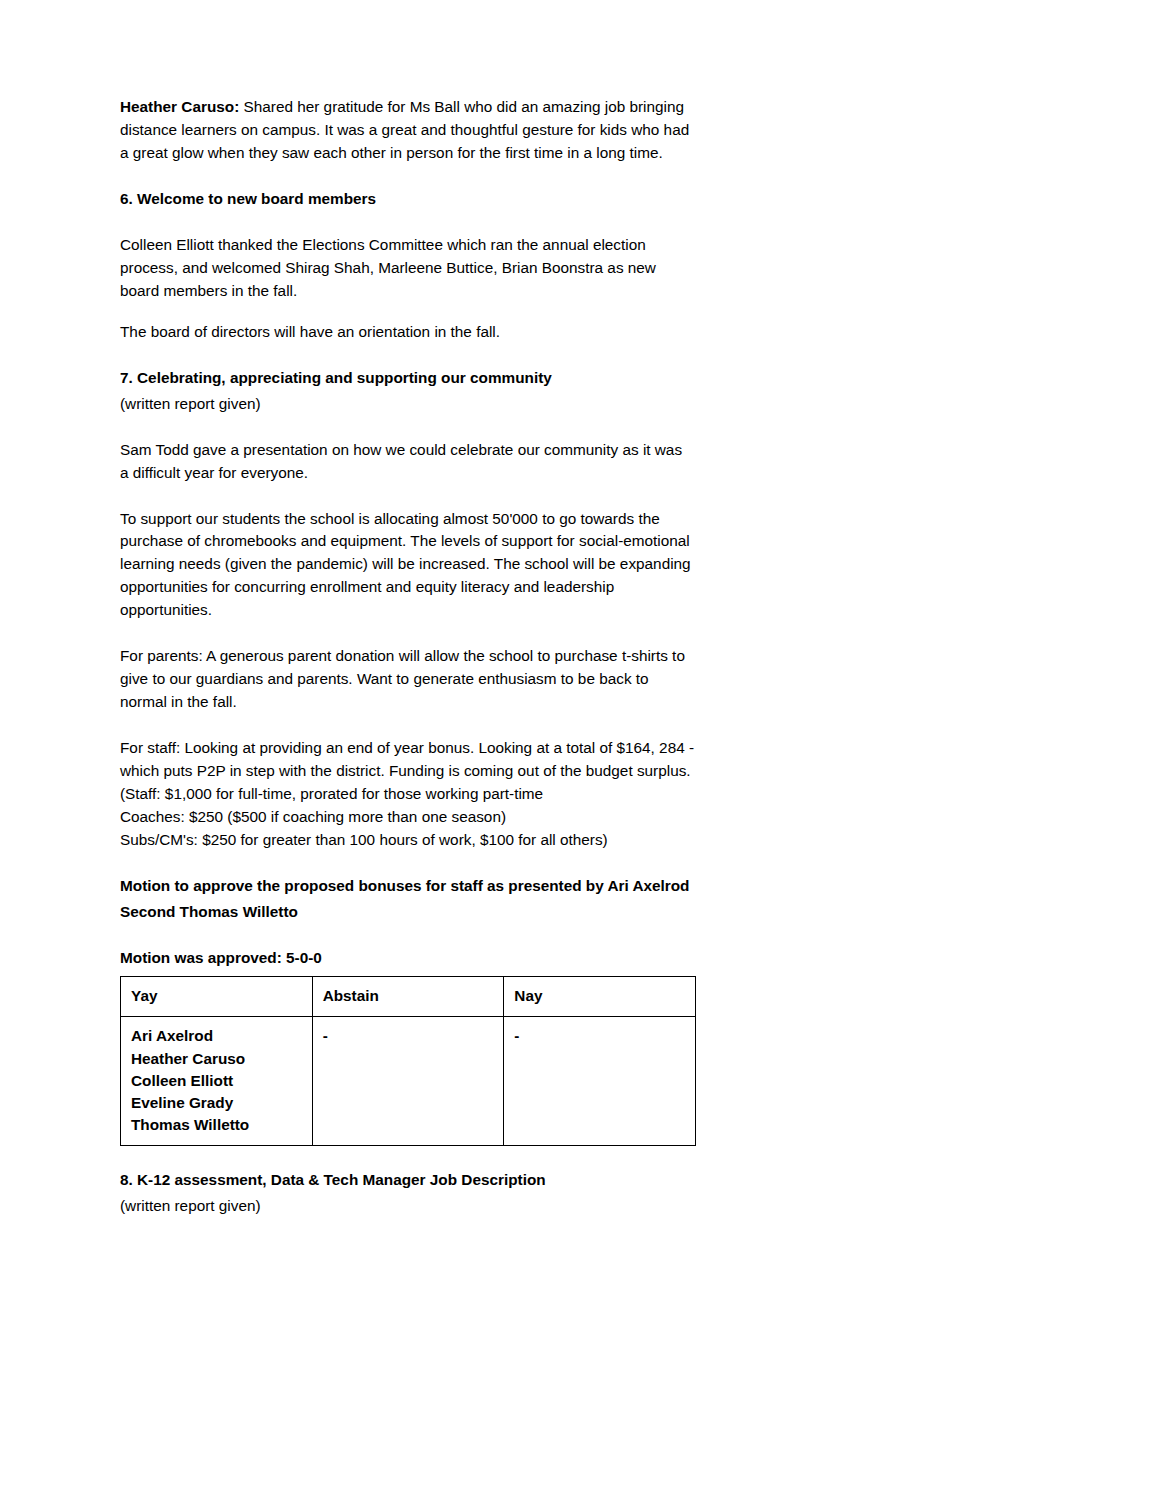Heather Caruso: Shared her gratitude for Ms Ball who did an amazing job bringing distance learners on campus. It was a great and thoughtful gesture for kids who had a great glow when they saw each other in person for the first time in a long time.
6. Welcome to new board members
Colleen Elliott thanked the Elections Committee which ran the annual election process, and welcomed Shirag Shah, Marleene Buttice, Brian Boonstra as new board members in the fall.
The board of directors will have an orientation in the fall.
7. Celebrating, appreciating and supporting our community
(written report given)
Sam Todd gave a presentation on how we could celebrate our community as it was a difficult year for everyone.
To support our students the school is allocating almost 50'000 to go towards the purchase of chromebooks and equipment. The levels of support for social-emotional learning needs (given the pandemic) will be increased. The school will be expanding opportunities for concurring enrollment and equity literacy and leadership opportunities.
For parents: A generous parent donation will allow the school to purchase t-shirts to give to our guardians and parents. Want to generate enthusiasm to be back to normal in the fall.
For staff: Looking at providing an end of year bonus. Looking at a total of $164, 284 - which puts P2P in step with the district. Funding is coming out of the budget surplus.
(Staff: $1,000 for full-time, prorated for those working part-time
Coaches: $250 ($500 if coaching more than one season)
Subs/CM's: $250 for greater than 100 hours of work, $100 for all others)
Motion to approve the proposed bonuses for staff as presented by Ari Axelrod
Second Thomas Willetto
Motion was approved: 5-0-0
| Yay | Abstain | Nay |
| Ari Axelrod Heather Caruso Colleen Elliott Eveline Grady Thomas Willetto | - | - |
8. K-12 assessment, Data & Tech Manager Job Description
(written report given)